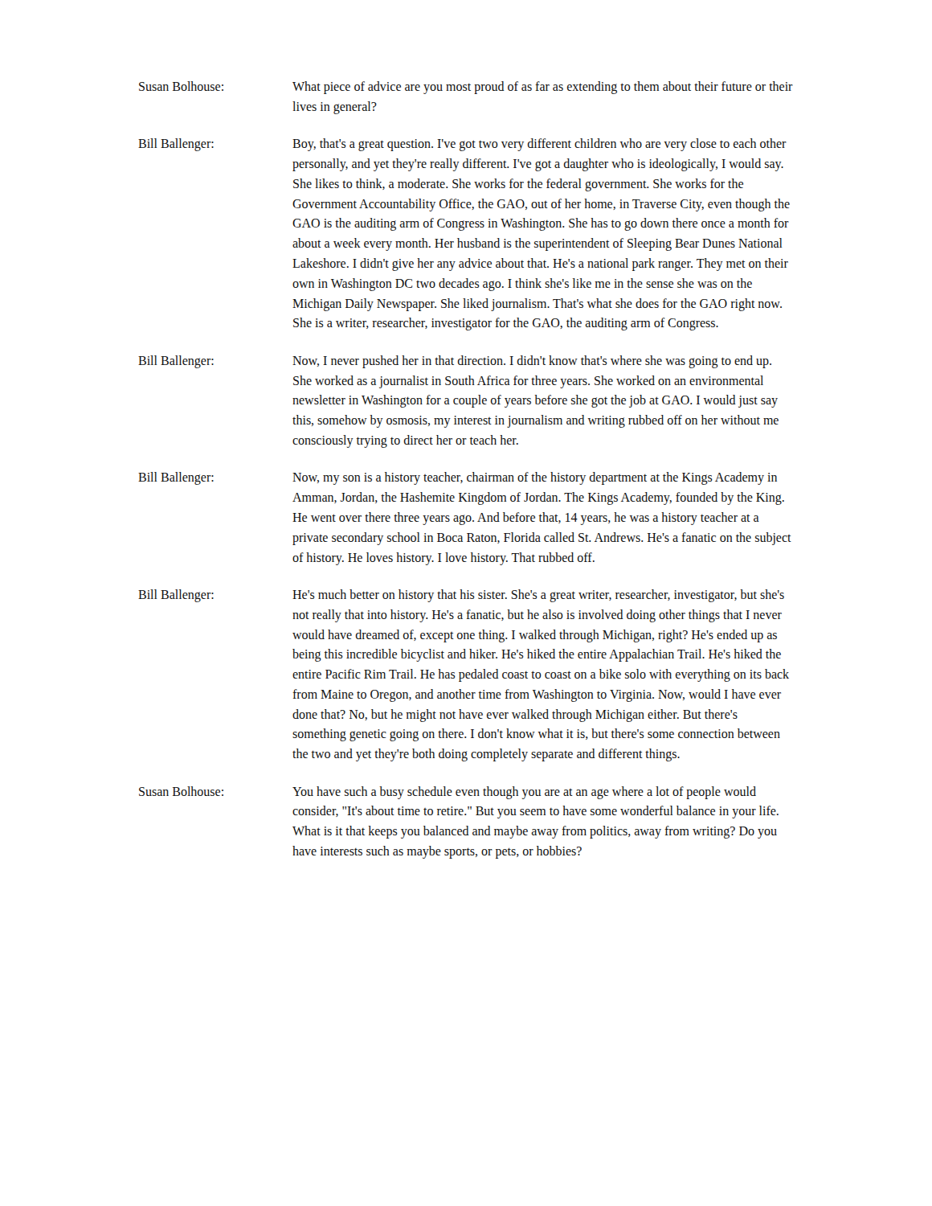Susan Bolhouse:
What piece of advice are you most proud of as far as extending to them about their future or their lives in general?
Bill Ballenger:
Boy, that's a great question. I've got two very different children who are very close to each other personally, and yet they're really different. I've got a daughter who is ideologically, I would say. She likes to think, a moderate. She works for the federal government. She works for the Government Accountability Office, the GAO, out of her home, in Traverse City, even though the GAO is the auditing arm of Congress in Washington. She has to go down there once a month for about a week every month. Her husband is the superintendent of Sleeping Bear Dunes National Lakeshore. I didn't give her any advice about that. He's a national park ranger. They met on their own in Washington DC two decades ago. I think she's like me in the sense she was on the Michigan Daily Newspaper. She liked journalism. That's what she does for the GAO right now. She is a writer, researcher, investigator for the GAO, the auditing arm of Congress.
Bill Ballenger:
Now, I never pushed her in that direction. I didn't know that's where she was going to end up. She worked as a journalist in South Africa for three years. She worked on an environmental newsletter in Washington for a couple of years before she got the job at GAO. I would just say this, somehow by osmosis, my interest in journalism and writing rubbed off on her without me consciously trying to direct her or teach her.
Bill Ballenger:
Now, my son is a history teacher, chairman of the history department at the Kings Academy in Amman, Jordan, the Hashemite Kingdom of Jordan. The Kings Academy, founded by the King. He went over there three years ago. And before that, 14 years, he was a history teacher at a private secondary school in Boca Raton, Florida called St. Andrews. He's a fanatic on the subject of history. He loves history. I love history. That rubbed off.
Bill Ballenger:
He's much better on history that his sister. She's a great writer, researcher, investigator, but she's not really that into history. He's a fanatic, but he also is involved doing other things that I never would have dreamed of, except one thing. I walked through Michigan, right? He's ended up as being this incredible bicyclist and hiker. He's hiked the entire Appalachian Trail. He's hiked the entire Pacific Rim Trail. He has pedaled coast to coast on a bike solo with everything on its back from Maine to Oregon, and another time from Washington to Virginia. Now, would I have ever done that? No, but he might not have ever walked through Michigan either. But there's something genetic going on there. I don't know what it is, but there's some connection between the two and yet they're both doing completely separate and different things.
Susan Bolhouse:
You have such a busy schedule even though you are at an age where a lot of people would consider, "It's about time to retire." But you seem to have some wonderful balance in your life. What is it that keeps you balanced and maybe away from politics, away from writing? Do you have interests such as maybe sports, or pets, or hobbies?